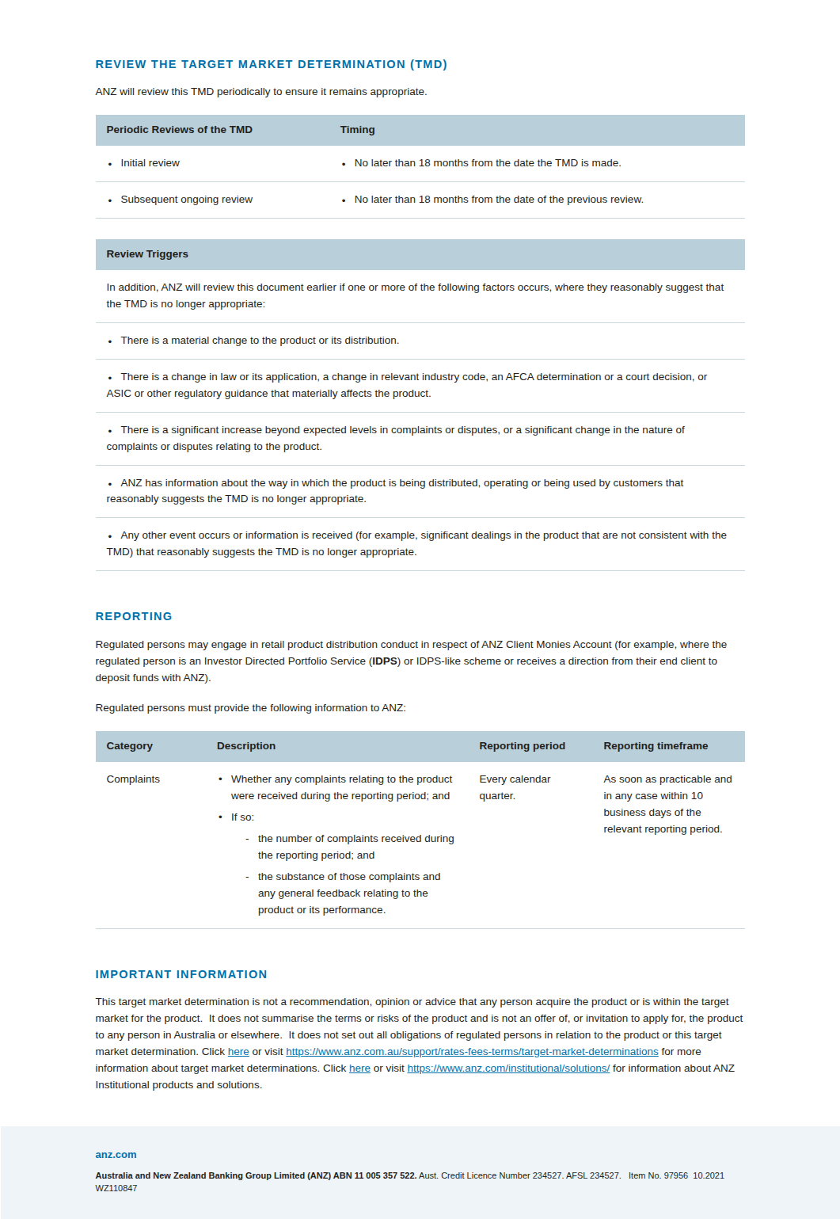Review the Target Market Determination (TMD)
ANZ will review this TMD periodically to ensure it remains appropriate.
| Periodic Reviews of the TMD | Timing |
| --- | --- |
| Initial review | No later than 18 months from the date the TMD is made. |
| Subsequent ongoing review | No later than 18 months from the date of the previous review. |
| Review Triggers |
| --- |
| In addition, ANZ will review this document earlier if one or more of the following factors occurs, where they reasonably suggest that the TMD is no longer appropriate: |
| There is a material change to the product or its distribution. |
| There is a change in law or its application, a change in relevant industry code, an AFCA determination or a court decision, or ASIC or other regulatory guidance that materially affects the product. |
| There is a significant increase beyond expected levels in complaints or disputes, or a significant change in the nature of complaints or disputes relating to the product. |
| ANZ has information about the way in which the product is being distributed, operating or being used by customers that reasonably suggests the TMD is no longer appropriate. |
| Any other event occurs or information is received (for example, significant dealings in the product that are not consistent with the TMD) that reasonably suggests the TMD is no longer appropriate. |
Reporting
Regulated persons may engage in retail product distribution conduct in respect of ANZ Client Monies Account (for example, where the regulated person is an Investor Directed Portfolio Service (IDPS) or IDPS-like scheme or receives a direction from their end client to deposit funds with ANZ).
Regulated persons must provide the following information to ANZ:
| Category | Description | Reporting period | Reporting timeframe |
| --- | --- | --- | --- |
| Complaints | Whether any complaints relating to the product were received during the reporting period; and If so: the number of complaints received during the reporting period; and the substance of those complaints and any general feedback relating to the product or its performance. | Every calendar quarter. | As soon as practicable and in any case within 10 business days of the relevant reporting period. |
Important Information
This target market determination is not a recommendation, opinion or advice that any person acquire the product or is within the target market for the product. It does not summarise the terms or risks of the product and is not an offer of, or invitation to apply for, the product to any person in Australia or elsewhere. It does not set out all obligations of regulated persons in relation to the product or this target market determination. Click here or visit https://www.anz.com.au/support/rates-fees-terms/target-market-determinations for more information about target market determinations. Click here or visit https://www.anz.com/institutional/solutions/ for information about ANZ Institutional products and solutions.
anz.com
Australia and New Zealand Banking Group Limited (ANZ) ABN 11 005 357 522. Aust. Credit Licence Number 234527. AFSL 234527. Item No. 97956 10.2021 WZ110847